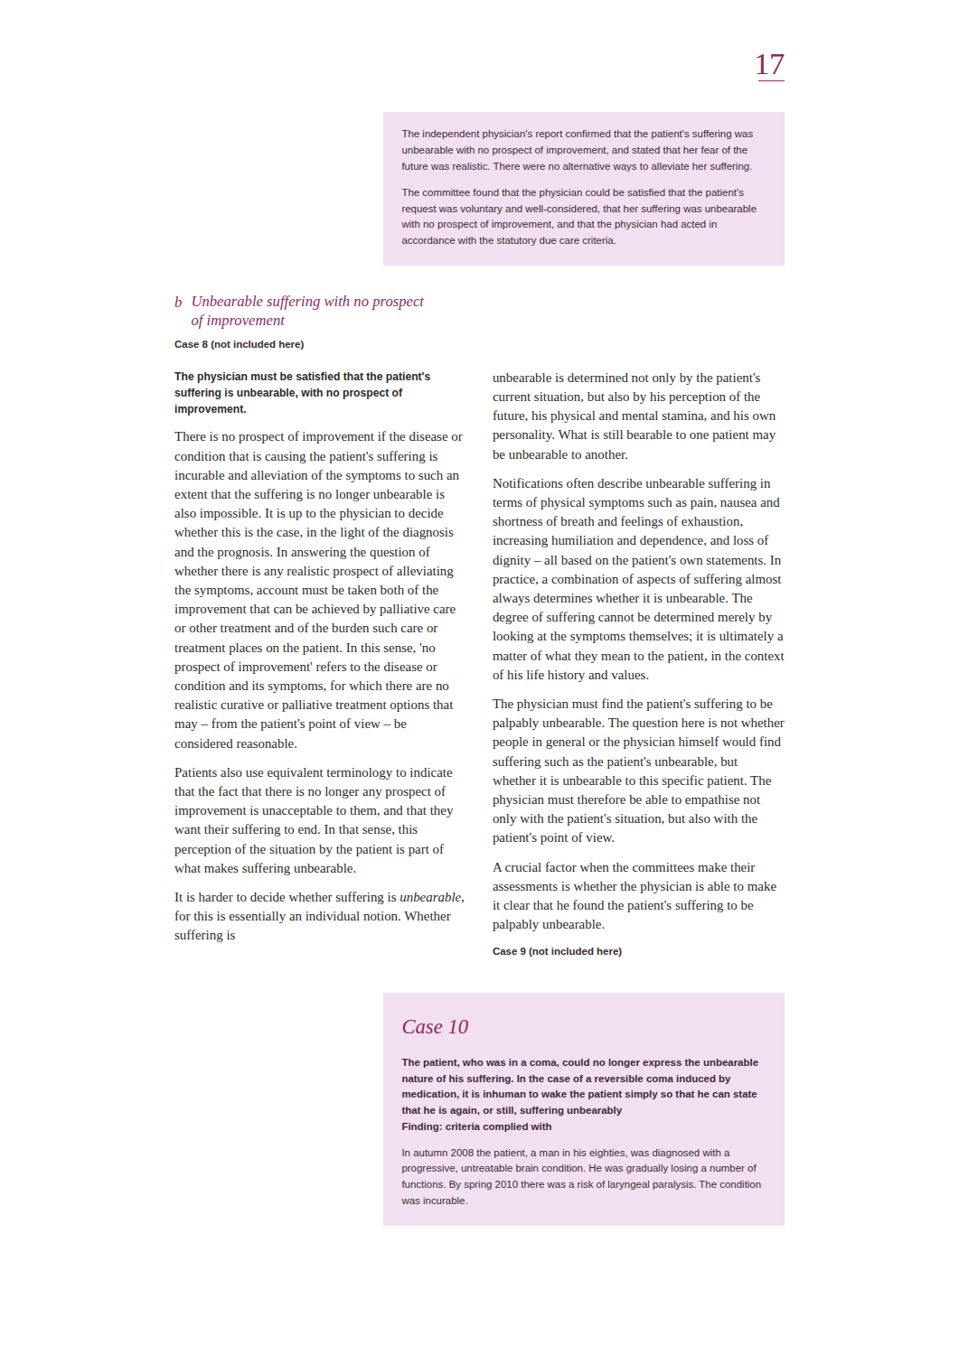17
The independent physician's report confirmed that the patient's suffering was unbearable with no prospect of improvement, and stated that her fear of the future was realistic. There were no alternative ways to alleviate her suffering.
The committee found that the physician could be satisfied that the patient's request was voluntary and well-considered, that her suffering was unbearable with no prospect of improvement, and that the physician had acted in accordance with the statutory due care criteria.
b
Unbearable suffering with no prospect of improvement
Case 8 (not included here)
The physician must be satisfied that the patient's suffering is unbearable, with no prospect of improvement.
There is no prospect of improvement if the disease or condition that is causing the patient's suffering is incurable and alleviation of the symptoms to such an extent that the suffering is no longer unbearable is also impossible. It is up to the physician to decide whether this is the case, in the light of the diagnosis and the prognosis. In answering the question of whether there is any realistic prospect of alleviating the symptoms, account must be taken both of the improvement that can be achieved by palliative care or other treatment and of the burden such care or treatment places on the patient. In this sense, 'no prospect of improvement' refers to the disease or condition and its symptoms, for which there are no realistic curative or palliative treatment options that may – from the patient's point of view – be considered reasonable.
Patients also use equivalent terminology to indicate that the fact that there is no longer any prospect of improvement is unacceptable to them, and that they want their suffering to end. In that sense, this perception of the situation by the patient is part of what makes suffering unbearable.
It is harder to decide whether suffering is unbearable, for this is essentially an individual notion. Whether suffering is
unbearable is determined not only by the patient's current situation, but also by his perception of the future, his physical and mental stamina, and his own personality. What is still bearable to one patient may be unbearable to another.
Notifications often describe unbearable suffering in terms of physical symptoms such as pain, nausea and shortness of breath and feelings of exhaustion, increasing humiliation and dependence, and loss of dignity – all based on the patient's own statements. In practice, a combination of aspects of suffering almost always determines whether it is unbearable. The degree of suffering cannot be determined merely by looking at the symptoms themselves; it is ultimately a matter of what they mean to the patient, in the context of his life history and values.
The physician must find the patient's suffering to be palpably unbearable. The question here is not whether people in general or the physician himself would find suffering such as the patient's unbearable, but whether it is unbearable to this specific patient. The physician must therefore be able to empathise not only with the patient's situation, but also with the patient's point of view.
A crucial factor when the committees make their assessments is whether the physician is able to make it clear that he found the patient's suffering to be palpably unbearable.
Case 9 (not included here)
Case 10
The patient, who was in a coma, could no longer express the unbearable nature of his suffering. In the case of a reversible coma induced by medication, it is inhuman to wake the patient simply so that he can state that he is again, or still, suffering unbearably
Finding: criteria complied with
In autumn 2008 the patient, a man in his eighties, was diagnosed with a progressive, untreatable brain condition. He was gradually losing a number of functions. By spring 2010 there was a risk of laryngeal paralysis. The condition was incurable.